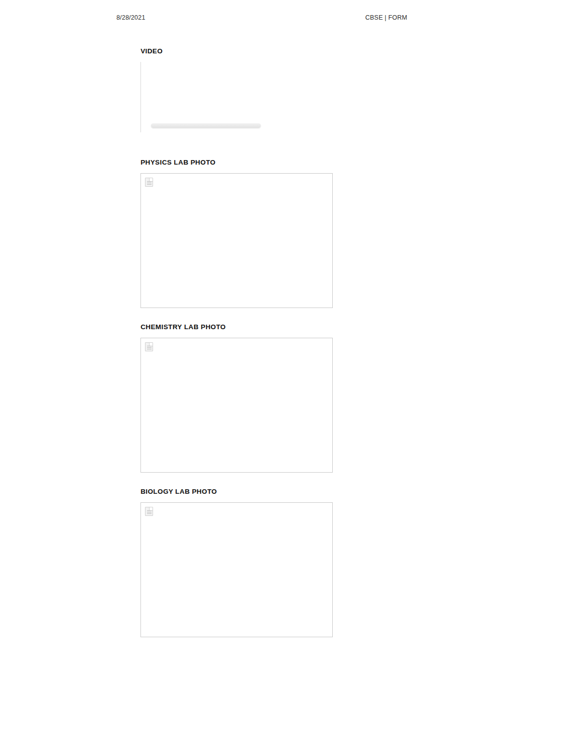8/28/2021 CBSE | FORM
VIDEO
PHYSICS LAB PHOTO
CHEMISTRY LAB PHOTO
BIOLOGY LAB PHOTO